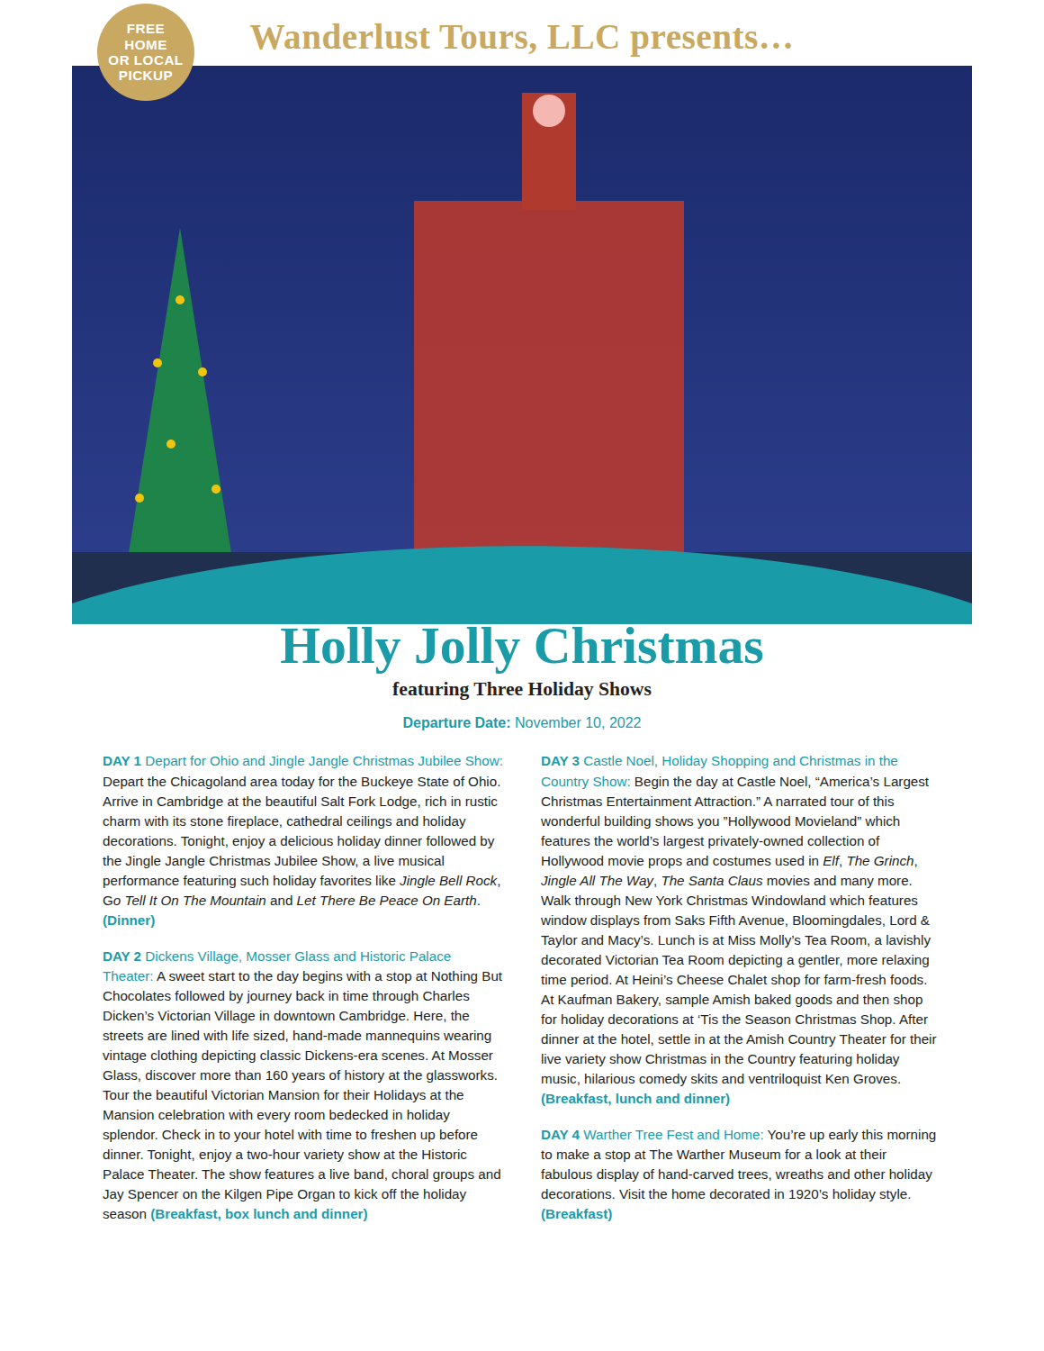FREE
HOME
OR LOCAL
PICKUP
Wanderlust Tours, LLC presents…
Holly Jolly Christmas
featuring Three Holiday Shows
Departure Date: November 10, 2022
DAY 1 Depart for Ohio and Jingle Jangle Christmas Jubilee Show: Depart the Chicagoland area today for the Buckeye State of Ohio. Arrive in Cambridge at the beautiful Salt Fork Lodge, rich in rustic charm with its stone fireplace, cathedral ceilings and holiday decorations. Tonight, enjoy a delicious holiday dinner followed by the Jingle Jangle Christmas Jubilee Show, a live musical performance featuring such holiday favorites like Jingle Bell Rock, Go Tell It On The Mountain and Let There Be Peace On Earth. (Dinner)
DAY 2 Dickens Village, Mosser Glass and Historic Palace Theater: A sweet start to the day begins with a stop at Nothing But Chocolates followed by journey back in time through Charles Dicken’s Victorian Village in downtown Cambridge. Here, the streets are lined with life sized, hand-made mannequins wearing vintage clothing depicting classic Dickens-era scenes. At Mosser Glass, discover more than 160 years of history at the glassworks. Tour the beautiful Victorian Mansion for their Holidays at the Mansion celebration with every room bedecked in holiday splendor. Check in to your hotel with time to freshen up before dinner. Tonight, enjoy a two-hour variety show at the Historic Palace Theater. The show features a live band, choral groups and Jay Spencer on the Kilgen Pipe Organ to kick off the holiday season (Breakfast, box lunch and dinner)
DAY 3 Castle Noel, Holiday Shopping and Christmas in the Country Show: Begin the day at Castle Noel, “America’s Largest Christmas Entertainment Attraction.” A narrated tour of this wonderful building shows you ”Hollywood Movieland” which features the world’s largest privately-owned collection of Hollywood movie props and costumes used in Elf, The Grinch, Jingle All The Way, The Santa Claus movies and many more. Walk through New York Christmas Windowland which features window displays from Saks Fifth Avenue, Bloomingdales, Lord & Taylor and Macy’s. Lunch is at Miss Molly’s Tea Room, a lavishly decorated Victorian Tea Room depicting a gentler, more relaxing time period. At Heini’s Cheese Chalet shop for farm-fresh foods. At Kaufman Bakery, sample Amish baked goods and then shop for holiday decorations at ‘Tis the Season Christmas Shop. After dinner at the hotel, settle in at the Amish Country Theater for their live variety show Christmas in the Country featuring holiday music, hilarious comedy skits and ventriloquist Ken Groves. (Breakfast, lunch and dinner)
DAY 4 Warther Tree Fest and Home: You’re up early this morning to make a stop at The Warther Museum for a look at their fabulous display of hand-carved trees, wreaths and other holiday decorations. Visit the home decorated in 1920’s holiday style. (Breakfast)